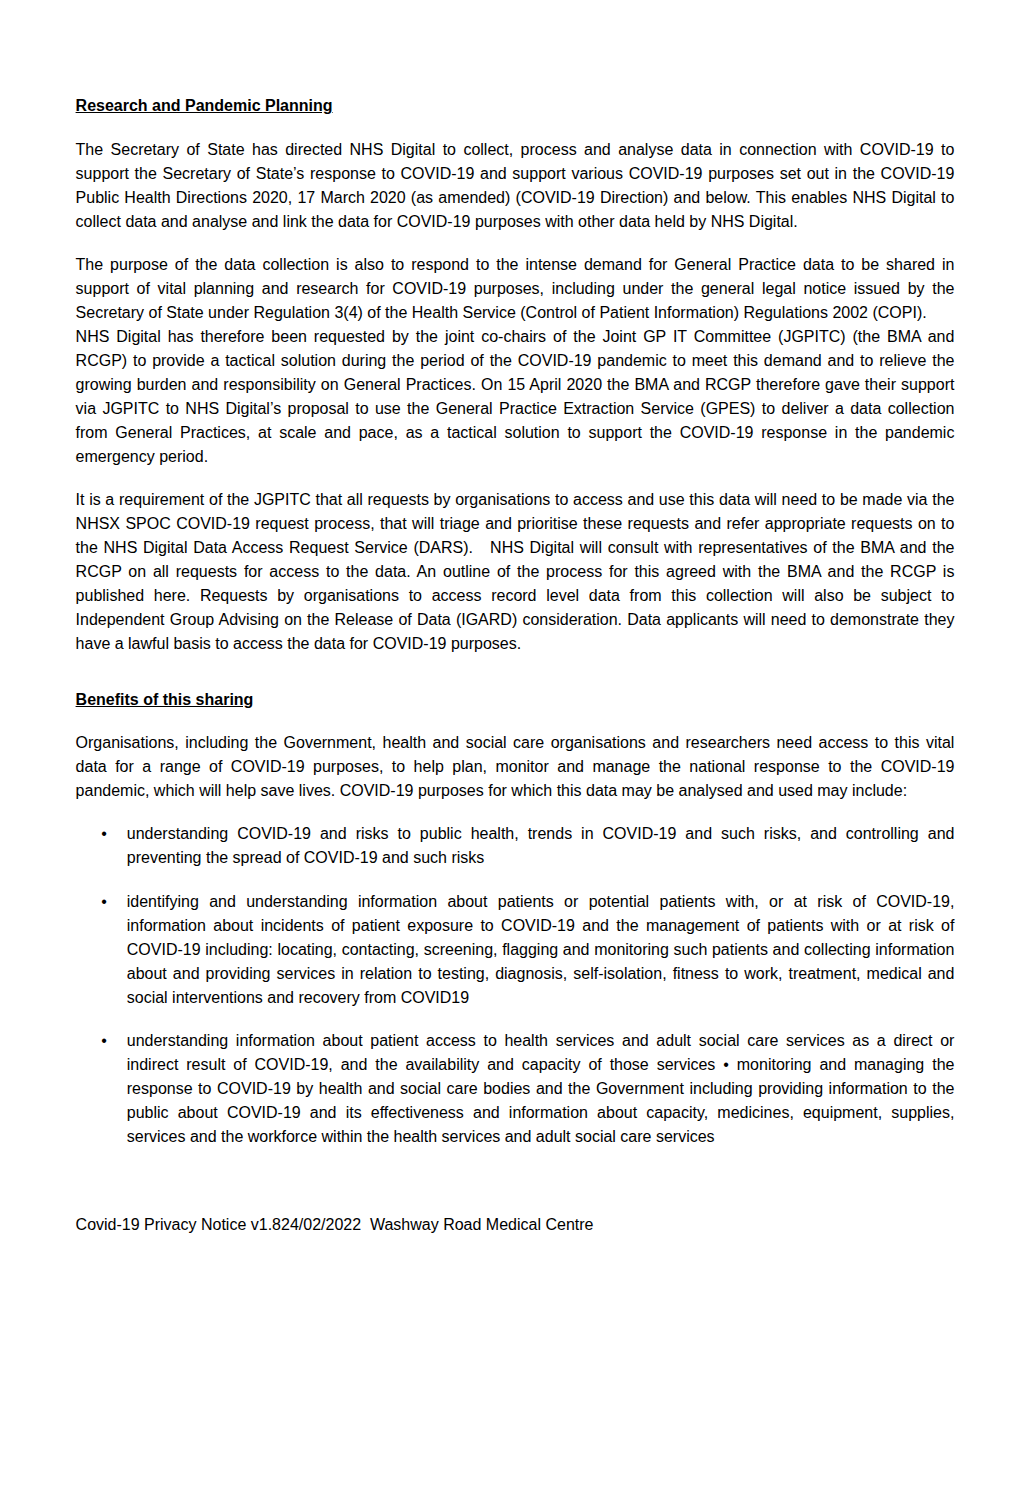Research and Pandemic Planning
The Secretary of State has directed NHS Digital to collect, process and analyse data in connection with COVID-19 to support the Secretary of State’s response to COVID-19 and support various COVID-19 purposes set out in the COVID-19 Public Health Directions 2020, 17 March 2020 (as amended) (COVID-19 Direction) and below. This enables NHS Digital to collect data and analyse and link the data for COVID-19 purposes with other data held by NHS Digital.
The purpose of the data collection is also to respond to the intense demand for General Practice data to be shared in support of vital planning and research for COVID-19 purposes, including under the general legal notice issued by the Secretary of State under Regulation 3(4) of the Health Service (Control of Patient Information) Regulations 2002 (COPI).
NHS Digital has therefore been requested by the joint co-chairs of the Joint GP IT Committee (JGPITC) (the BMA and RCGP) to provide a tactical solution during the period of the COVID-19 pandemic to meet this demand and to relieve the growing burden and responsibility on General Practices. On 15 April 2020 the BMA and RCGP therefore gave their support via JGPITC to NHS Digital’s proposal to use the General Practice Extraction Service (GPES) to deliver a data collection from General Practices, at scale and pace, as a tactical solution to support the COVID-19 response in the pandemic emergency period.
It is a requirement of the JGPITC that all requests by organisations to access and use this data will need to be made via the NHSX SPOC COVID-19 request process, that will triage and prioritise these requests and refer appropriate requests on to the NHS Digital Data Access Request Service (DARS). NHS Digital will consult with representatives of the BMA and the RCGP on all requests for access to the data. An outline of the process for this agreed with the BMA and the RCGP is published here. Requests by organisations to access record level data from this collection will also be subject to Independent Group Advising on the Release of Data (IGARD) consideration. Data applicants will need to demonstrate they have a lawful basis to access the data for COVID-19 purposes.
Benefits of this sharing
Organisations, including the Government, health and social care organisations and researchers need access to this vital data for a range of COVID-19 purposes, to help plan, monitor and manage the national response to the COVID-19 pandemic, which will help save lives. COVID-19 purposes for which this data may be analysed and used may include:
understanding COVID-19 and risks to public health, trends in COVID-19 and such risks, and controlling and preventing the spread of COVID-19 and such risks
identifying and understanding information about patients or potential patients with, or at risk of COVID-19, information about incidents of patient exposure to COVID-19 and the management of patients with or at risk of COVID-19 including: locating, contacting, screening, flagging and monitoring such patients and collecting information about and providing services in relation to testing, diagnosis, self-isolation, fitness to work, treatment, medical and social interventions and recovery from COVID19
understanding information about patient access to health services and adult social care services as a direct or indirect result of COVID-19, and the availability and capacity of those services • monitoring and managing the response to COVID-19 by health and social care bodies and the Government including providing information to the public about COVID-19 and its effectiveness and information about capacity, medicines, equipment, supplies, services and the workforce within the health services and adult social care services
Covid-19 Privacy Notice v1.824/02/2022 Washway Road Medical Centre